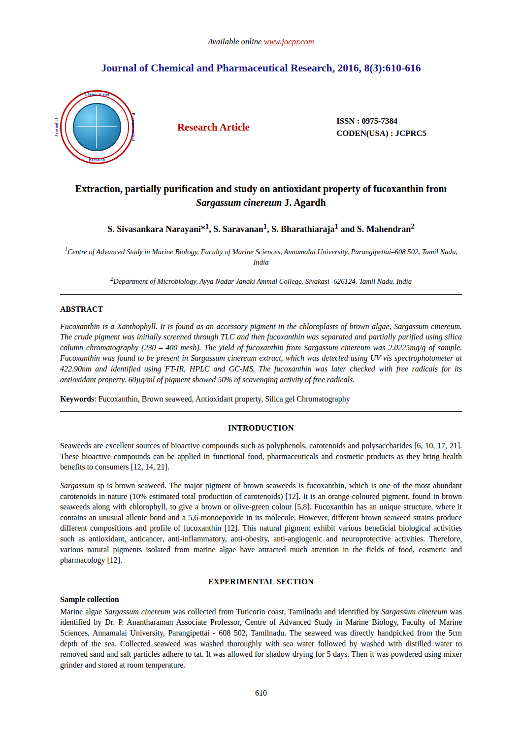Available online www.jocpr.com
Journal of Chemical and Pharmaceutical Research, 2016, 8(3):610-616
Chemical and Research Journal of Pharmaceutical
Research Article
ISSN : 0975-7384
CODEN(USA) : JCPRC5
Extraction, partially purification and study on antioxidant property of fucoxanthin from Sargassum cinereum J. Agardh
S. Sivasankara Narayani*1, S. Saravanan1, S. Bharathiaraja1 and S. Mahendran2
1Centre of Advanced Study in Marine Biology, Faculty of Marine Sciences, Annamalai University, Parangipettai–608 502, Tamil Nadu, India
2Department of Microbiology, Ayya Nadar Janaki Ammal College, Sivakasi -626124, Tamil Nadu, India
ABSTRACT
Fucoxanthin is a Xanthophyll. It is found as an accessory pigment in the chloroplasts of brown algae, Sargassum cinereum. The crude pigment was initially screened through TLC and then fucoxanthin was separated and partially purified using silica column chromatography (230 – 400 mesh). The yield of fucoxanthin from Sargassum cinereum was 2.0225mg/g of sample. Fucoxanthin was found to be present in Sargassum cinereum extract, which was detected using UV vis spectrophotometer at 422.90nm and identified using FT-IR, HPLC and GC-MS. The fucoxanthin was later checked with free radicals for its antioxidant property. 60µg/ml of pigment showed 50% of scavenging activity of free radicals.
Keywords: Fucoxanthin, Brown seaweed, Antioxidant property, Silica gel Chromatography
INTRODUCTION
Seaweeds are excellent sources of bioactive compounds such as polyphenols, carotenoids and polysaccharides [6, 10, 17, 21]. These bioactive compounds can be applied in functional food, pharmaceuticals and cosmetic products as they bring health benefits to consumers [12, 14, 21].
Sargassum sp is brown seaweed. The major pigment of brown seaweeds is fucoxanthin, which is one of the most abundant carotenoids in nature (10% estimated total production of carotenoids) [12]. It is an orange-coloured pigment, found in brown seaweeds along with chlorophyll, to give a brown or olive-green colour [5,8]. Fucoxanthin has an unique structure, where it contains an unusual allenic bond and a 5,6-monoepoxide in its molecule. However, different brown seaweed strains produce different compositions and profile of fucoxanthin [12]. This natural pigment exhibit various beneficial biological activities such as antioxidant, anticancer, anti-inflammatory, anti-obesity, anti-angiogenic and neuroprotective activities. Therefore, various natural pigments isolated from marine algae have attracted much attention in the fields of food, cosmetic and pharmacology [12].
EXPERIMENTAL SECTION
Sample collection
Marine algae Sargassum cinereum was collected from Tuticorin coast, Tamilnadu and identified by Sargassum cinereum was identified by Dr. P. Anantharaman Associate Professor, Centre of Advanced Study in Marine Biology, Faculty of Marine Sciences, Annamalai University, Parangipettai - 608 502, Tamilnadu. The seaweed was directly handpicked from the 5cm depth of the sea. Collected seaweed was washed thoroughly with sea water followed by washed with distilled water to removed sand and salt particles adhere to tat. It was allowed for shadow drying for 5 days. Then it was powdered using mixer grinder and stored at room temperature.
610